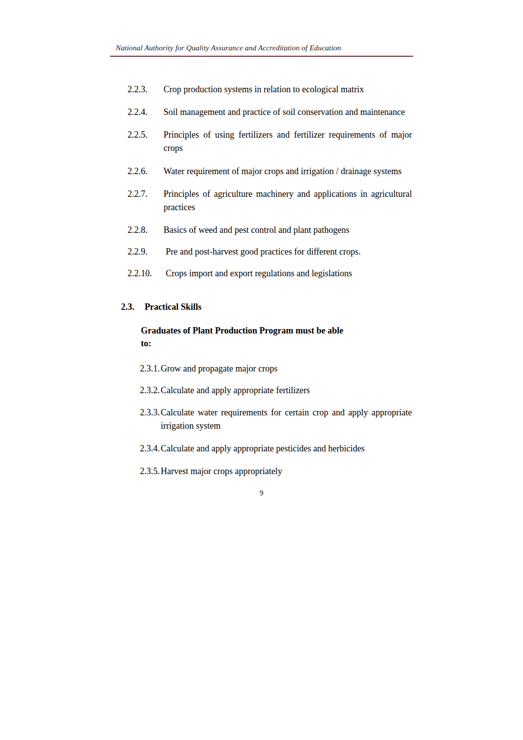National Authority for Quality Assurance and Accreditation of Education
2.2.3.
Crop production systems in relation to ecological matrix
2.2.4.
Soil management and practice of soil conservation and maintenance
2.2.5.
Principles of using fertilizers and fertilizer requirements of major crops
2.2.6.
Water requirement of major crops and irrigation / drainage systems
2.2.7.
Principles of agriculture machinery and applications in agricultural practices
2.2.8.
Basics of weed and pest control and plant pathogens
2.2.9.
Pre and post-harvest good practices for different crops.
2.2.10.
Crops import and export regulations and legislations
2.3. Practical Skills
Graduates of Plant Production Program must be able to:
2.3.1.
Grow and propagate major crops
2.3.2.
Calculate and apply appropriate fertilizers
2.3.3.
Calculate water requirements for certain crop and apply appropriate irrigation system
2.3.4.
Calculate and apply appropriate pesticides and herbicides
2.3.5.
Harvest major crops appropriately
9